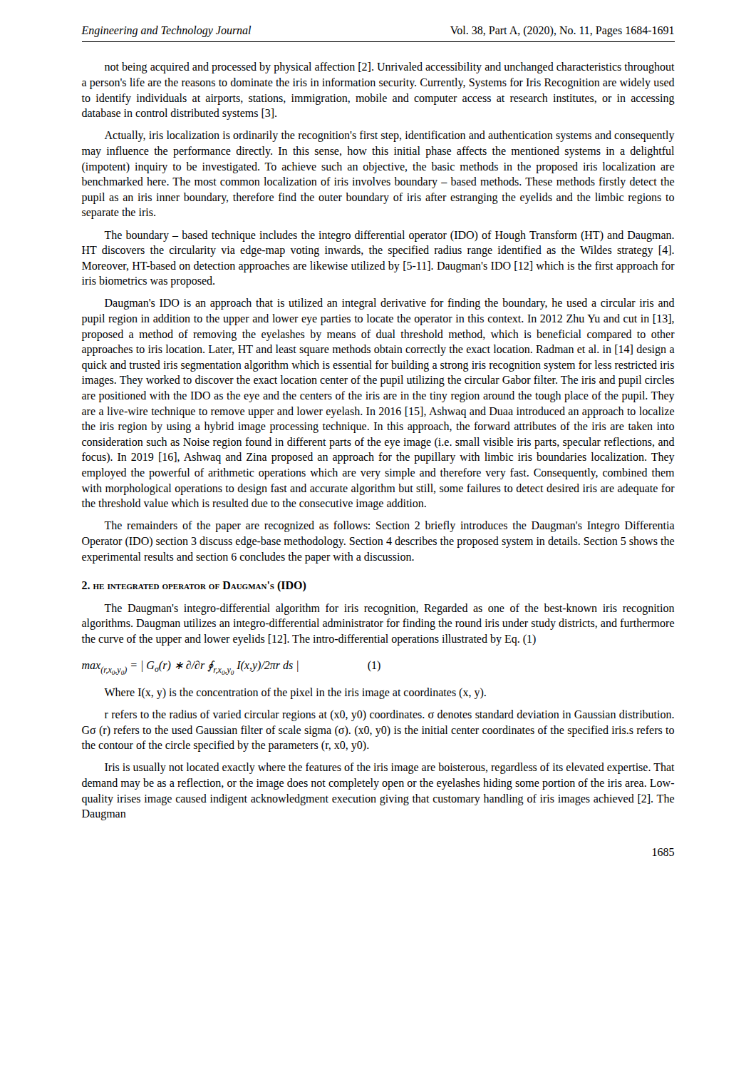Engineering and Technology Journal Vol. 38, Part A, (2020), No. 11, Pages 1684-1691
not being acquired and processed by physical affection [2]. Unrivaled accessibility and unchanged characteristics throughout a person's life are the reasons to dominate the iris in information security. Currently, Systems for Iris Recognition are widely used to identify individuals at airports, stations, immigration, mobile and computer access at research institutes, or in accessing database in control distributed systems [3].
Actually, iris localization is ordinarily the recognition's first step, identification and authentication systems and consequently may influence the performance directly. In this sense, how this initial phase affects the mentioned systems in a delightful (impotent) inquiry to be investigated. To achieve such an objective, the basic methods in the proposed iris localization are benchmarked here. The most common localization of iris involves boundary – based methods. These methods firstly detect the pupil as an iris inner boundary, therefore find the outer boundary of iris after estranging the eyelids and the limbic regions to separate the iris.
The boundary – based technique includes the integro differential operator (IDO) of Hough Transform (HT) and Daugman. HT discovers the circularity via edge-map voting inwards, the specified radius range identified as the Wildes strategy [4]. Moreover, HT-based on detection approaches are likewise utilized by [5-11]. Daugman's IDO [12] which is the first approach for iris biometrics was proposed.
Daugman's IDO is an approach that is utilized an integral derivative for finding the boundary, he used a circular iris and pupil region in addition to the upper and lower eye parties to locate the operator in this context. In 2012 Zhu Yu and cut in [13], proposed a method of removing the eyelashes by means of dual threshold method, which is beneficial compared to other approaches to iris location. Later, HT and least square methods obtain correctly the exact location. Radman et al. in [14] design a quick and trusted iris segmentation algorithm which is essential for building a strong iris recognition system for less restricted iris images. They worked to discover the exact location center of the pupil utilizing the circular Gabor filter. The iris and pupil circles are positioned with the IDO as the eye and the centers of the iris are in the tiny region around the tough place of the pupil. They are a live-wire technique to remove upper and lower eyelash. In 2016 [15], Ashwaq and Duaa introduced an approach to localize the iris region by using a hybrid image processing technique. In this approach, the forward attributes of the iris are taken into consideration such as Noise region found in different parts of the eye image (i.e. small visible iris parts, specular reflections, and focus). In 2019 [16], Ashwaq and Zina proposed an approach for the pupillary with limbic iris boundaries localization. They employed the powerful of arithmetic operations which are very simple and therefore very fast. Consequently, combined them with morphological operations to design fast and accurate algorithm but still, some failures to detect desired iris are adequate for the threshold value which is resulted due to the consecutive image addition.
The remainders of the paper are recognized as follows: Section 2 briefly introduces the Daugman's Integro Differentia Operator (IDO) section 3 discuss edge-base methodology. Section 4 describes the proposed system in details. Section 5 shows the experimental results and section 6 concludes the paper with a discussion.
2. he integrated operator of Daugman's (IDO)
The Daugman's integro-differential algorithm for iris recognition, Regarded as one of the best-known iris recognition algorithms. Daugman utilizes an integro-differential administrator for finding the round iris under study districts, and furthermore the curve of the upper and lower eyelids [12]. The intro-differential operations illustrated by Eq. (1)
max(r,x0,y0) = | Gσ(r) ∗ ∂/∂r ∮r,x0,y0 I(x,y)/2πr ds | (1)
Where I(x, y) is the concentration of the pixel in the iris image at coordinates (x, y).
r refers to the radius of varied circular regions at (x0, y0) coordinates. σ denotes standard deviation in Gaussian distribution. Gσ (r) refers to the used Gaussian filter of scale sigma (σ). (x0, y0) is the initial center coordinates of the specified iris.s refers to the contour of the circle specified by the parameters (r, x0, y0).
Iris is usually not located exactly where the features of the iris image are boisterous, regardless of its elevated expertise. That demand may be as a reflection, or the image does not completely open or the eyelashes hiding some portion of the iris area. Low-quality irises image caused indigent acknowledgment execution giving that customary handling of iris images achieved [2]. The Daugman
1685